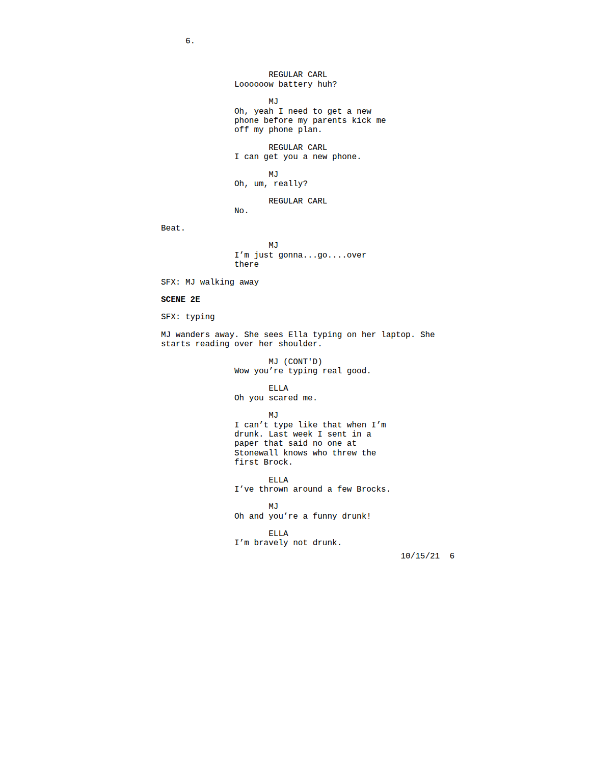6.
REGULAR CARL
Loooooow battery huh?
MJ
Oh, yeah I need to get a new phone before my parents kick me off my phone plan.
REGULAR CARL
I can get you a new phone.
MJ
Oh, um, really?
REGULAR CARL
No.
Beat.
MJ
I’m just gonna...go....over there
SFX: MJ walking away
SCENE 2E
SFX: typing
MJ wanders away. She sees Ella typing on her laptop. She starts reading over her shoulder.
MJ (CONT'D)
Wow you’re typing real good.
ELLA
Oh you scared me.
MJ
I can’t type like that when I’m drunk. Last week I sent in a paper that said no one at Stonewall knows who threw the first Brock.
ELLA
I’ve thrown around a few Brocks.
MJ
Oh and you’re a funny drunk!
ELLA
I’m bravely not drunk.
10/15/21 6